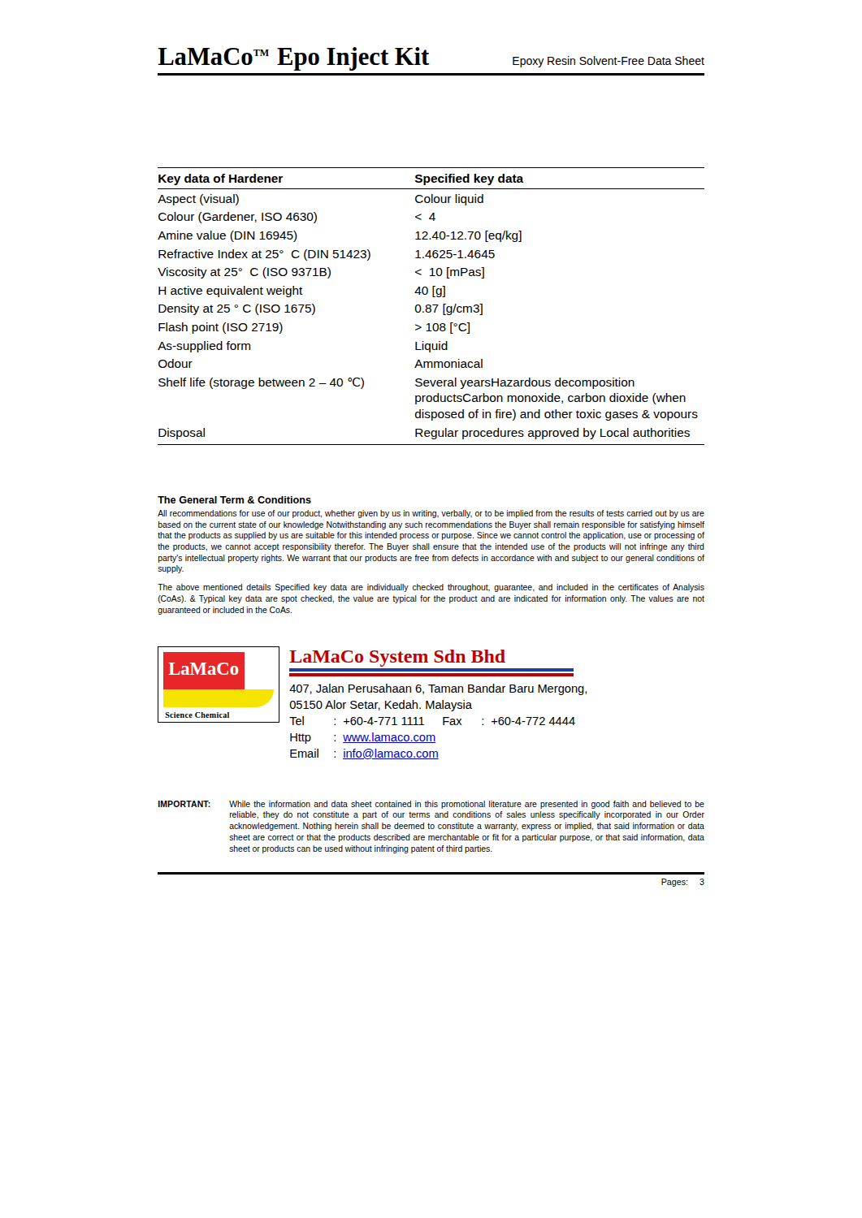LaMaCoTMEpo Inject Kit
Epoxy Resin Solvent-Free Data Sheet
| Key data of Hardener | Specified key data |
| --- | --- |
| Aspect (visual) | Colour liquid |
| Colour (Gardener, ISO 4630) | < 4 |
| Amine value (DIN 16945) | 12.40-12.70 [eq/kg] |
| Refractive Index at 25° C (DIN 51423) | 1.4625-1.4645 |
| Viscosity at 25° C (ISO 9371B) | < 10 [mPas] |
| H active equivalent weight | 40 [g] |
| Density at 25 ° C (ISO 1675) | 0.87 [g/cm3] |
| Flash point (ISO 2719) | > 108 [°C] |
| As-supplied form | Liquid |
| Odour | Ammoniacal |
| Shelf life (storage between 2 – 40 ℃) | Several yearsHazardous decomposition productsCarbon monoxide, carbon dioxide (when disposed of in fire) and other toxic gases & vopours |
| Disposal | Regular procedures approved by Local authorities |
The General Term & Conditions
All recommendations for use of our product, whether given by us in writing, verbally, or to be implied from the results of tests carried out by us are based on the current state of our knowledge Notwithstanding any such recommendations the Buyer shall remain responsible for satisfying himself that the products as supplied by us are suitable for this intended process or purpose. Since we cannot control the application, use or processing of the products, we cannot accept responsibility therefor. The Buyer shall ensure that the intended use of the products will not infringe any third party's intellectual property rights. We warrant that our products are free from defects in accordance with and subject to our general conditions of supply.
The above mentioned details Specified key data are individually checked throughout, guarantee, and included in the certificates of Analysis (CoAs). & Typical key data are spot checked, the value are typical for the product and are indicated for information only. The values are not guaranteed or included in the CoAs.
LaMaCo
Science Chemical
LaMaCo System Sdn Bhd
407, Jalan Perusahaan 6, Taman Bandar Baru Mergong,
05150 Alor Setar, Kedah. Malaysia
| Tel | : | +60-4-771 1111 | Fax | : | +60-4-772 4444 |
| Http | : | www.lamaco.com |
| Email | : | info@lamaco.com |
IMPORTANT:
While the information and data sheet contained in this promotional literature are presented in good faith and believed to be reliable, they do not constitute a part of our terms and conditions of sales unless specifically incorporated in our Order acknowledgement. Nothing herein shall be deemed to constitute a warranty, express or implied, that said information or data sheet are correct or that the products described are merchantable or fit for a particular purpose, or that said information, data sheet or products can be used without infringing patent of third parties.
Pages: 3